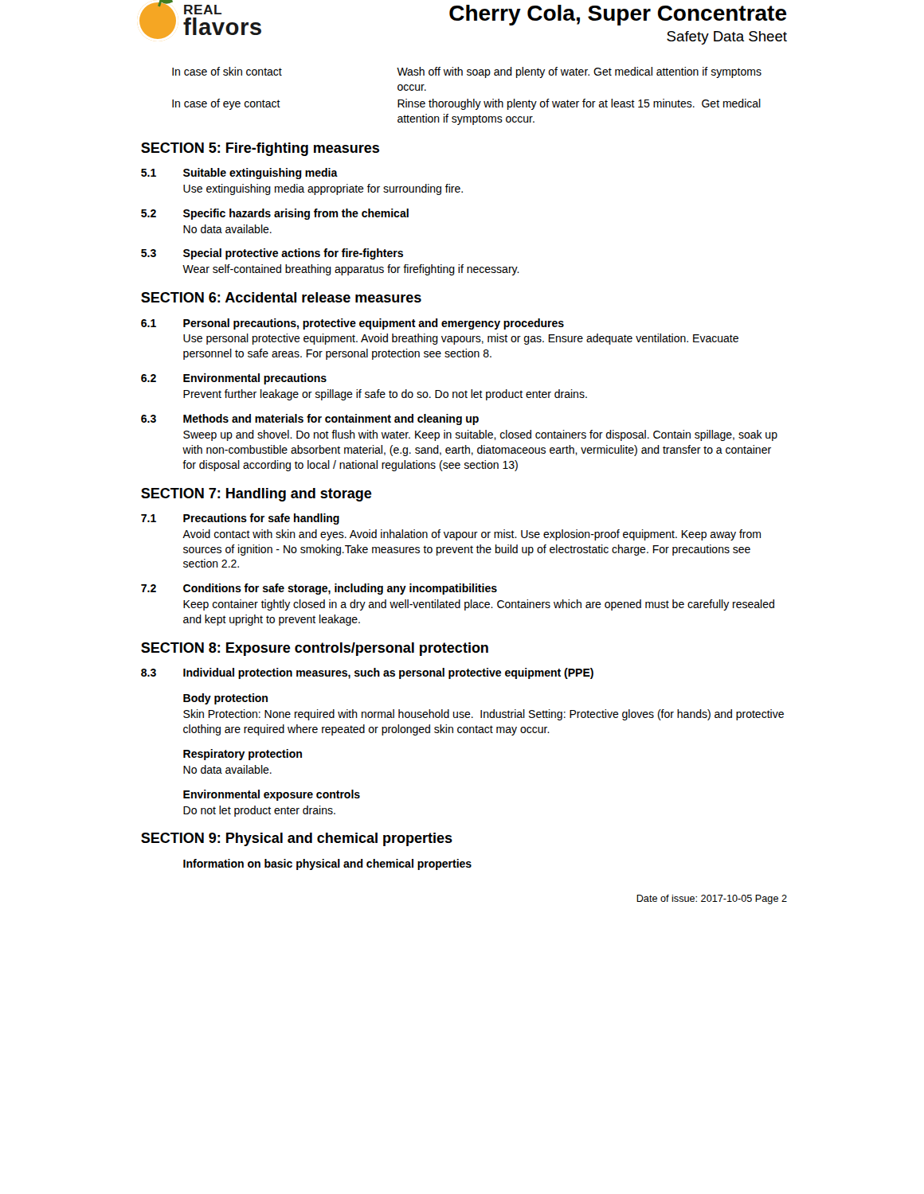REAL
flavors
Cherry Cola, Super Concentrate
Safety Data Sheet
| In case of skin contact | Wash off with soap and plenty of water. Get medical attention if symptoms occur. |
| In case of eye contact | Rinse thoroughly with plenty of water for at least 15 minutes. Get medical attention if symptoms occur. |
SECTION 5: Fire-fighting measures
5.1
Suitable extinguishing media
Use extinguishing media appropriate for surrounding fire.
5.2
Specific hazards arising from the chemical
No data available.
5.3
Special protective actions for fire-fighters
Wear self-contained breathing apparatus for firefighting if necessary.
SECTION 6: Accidental release measures
6.1
Personal precautions, protective equipment and emergency procedures
Use personal protective equipment. Avoid breathing vapours, mist or gas. Ensure adequate ventilation. Evacuate personnel to safe areas. For personal protection see section 8.
6.2
Environmental precautions
Prevent further leakage or spillage if safe to do so. Do not let product enter drains.
6.3
Methods and materials for containment and cleaning up
Sweep up and shovel. Do not flush with water. Keep in suitable, closed containers for disposal. Contain spillage, soak up with non-combustible absorbent material, (e.g. sand, earth, diatomaceous earth, vermiculite) and transfer to a container for disposal according to local / national regulations (see section 13)
SECTION 7: Handling and storage
7.1
Precautions for safe handling
Avoid contact with skin and eyes. Avoid inhalation of vapour or mist. Use explosion-proof equipment. Keep away from sources of ignition - No smoking.Take measures to prevent the build up of electrostatic charge. For precautions see section 2.2.
7.2
Conditions for safe storage, including any incompatibilities
Keep container tightly closed in a dry and well-ventilated place. Containers which are opened must be carefully resealed and kept upright to prevent leakage.
SECTION 8: Exposure controls/personal protection
8.3
Individual protection measures, such as personal protective equipment (PPE)
Body protection
Skin Protection: None required with normal household use. Industrial Setting: Protective gloves (for hands) and protective clothing are required where repeated or prolonged skin contact may occur.
Respiratory protection
No data available.
Environmental exposure controls
Do not let product enter drains.
SECTION 9: Physical and chemical properties
Information on basic physical and chemical properties
Date of issue: 2017-10-05 Page 2